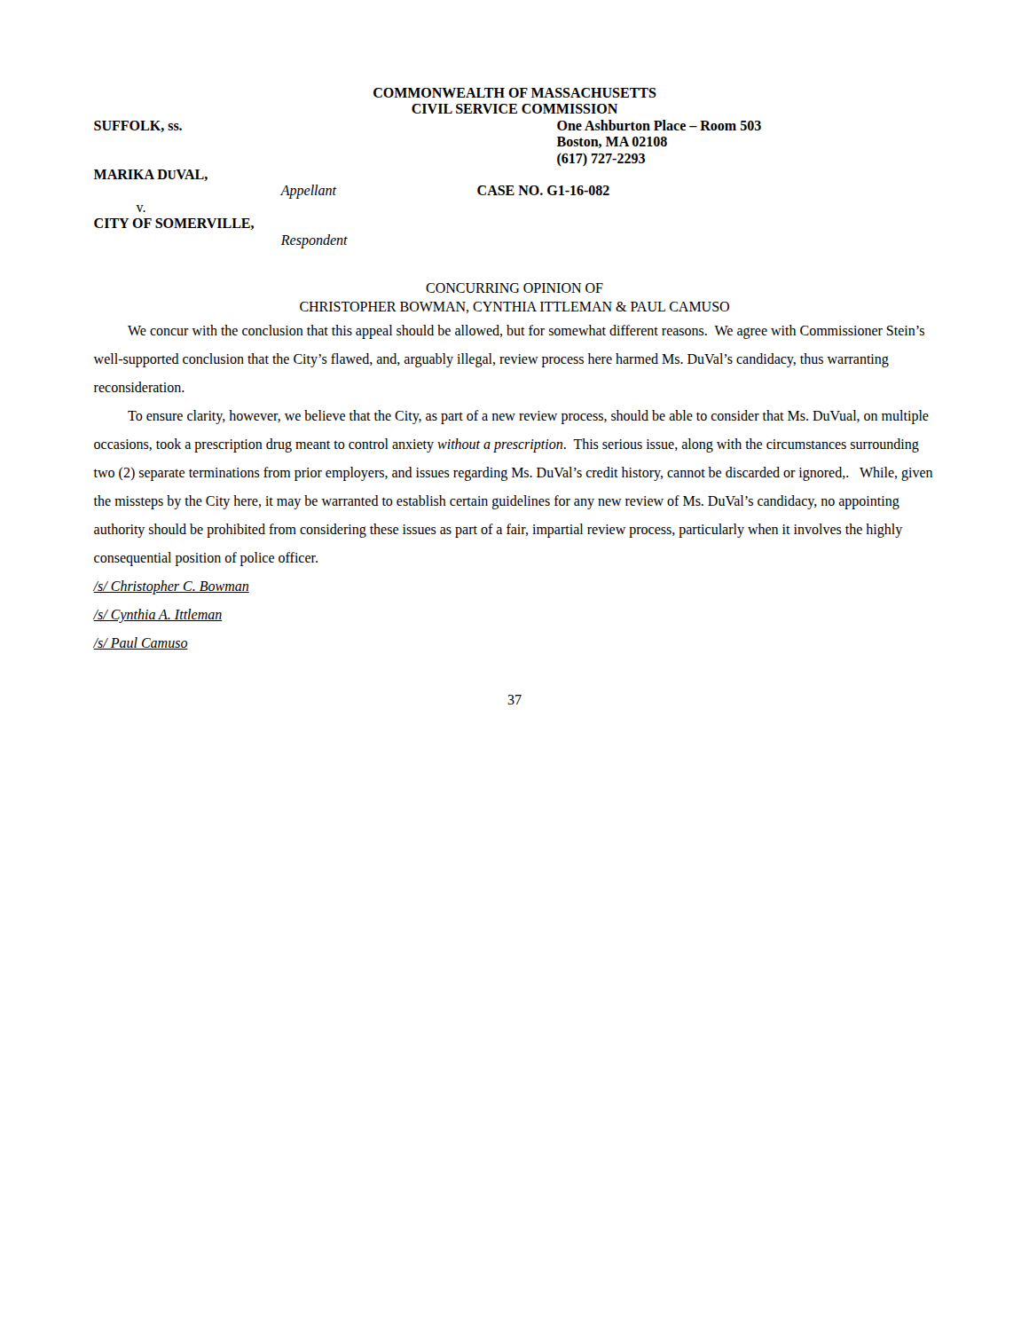COMMONWEALTH OF MASSACHUSETTS
CIVIL SERVICE COMMISSION
SUFFOLK, ss.
One Ashburton Place – Room 503
Boston, MA 02108
(617) 727-2293
MARIKA DUVAL,
Appellant
CASE NO. G1-16-082
v.
CITY OF SOMERVILLE,
Respondent
CONCURRING OPINION OF
CHRISTOPHER BOWMAN, CYNTHIA ITTLEMAN & PAUL CAMUSO
We concur with the conclusion that this appeal should be allowed, but for somewhat different reasons. We agree with Commissioner Stein’s well-supported conclusion that the City’s flawed, and, arguably illegal, review process here harmed Ms. DuVal’s candidacy, thus warranting reconsideration.
To ensure clarity, however, we believe that the City, as part of a new review process, should be able to consider that Ms. DuVual, on multiple occasions, took a prescription drug meant to control anxiety without a prescription. This serious issue, along with the circumstances surrounding two (2) separate terminations from prior employers, and issues regarding Ms. DuVal’s credit history, cannot be discarded or ignored,. While, given the missteps by the City here, it may be warranted to establish certain guidelines for any new review of Ms. DuVal’s candidacy, no appointing authority should be prohibited from considering these issues as part of a fair, impartial review process, particularly when it involves the highly consequential position of police officer.
/s/ Christopher C. Bowman
/s/ Cynthia A. Ittleman
/s/ Paul Camuso
37